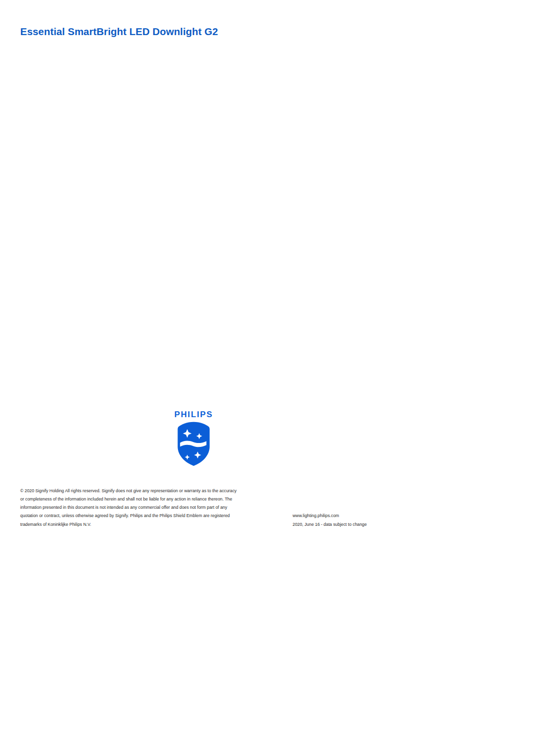Essential SmartBright LED Downlight G2
PHILIPS
© 2020 Signify Holding All rights reserved. Signify does not give any representation or warranty as to the accuracy or completeness of the information included herein and shall not be liable for any action in reliance thereon. The information presented in this document is not intended as any commercial offer and does not form part of any quotation or contract, unless otherwise agreed by Signify. Philips and the Philips Shield Emblem are registered trademarks of Koninklijke Philips N.V.
www.lighting.philips.com
2020, June 16 - data subject to change